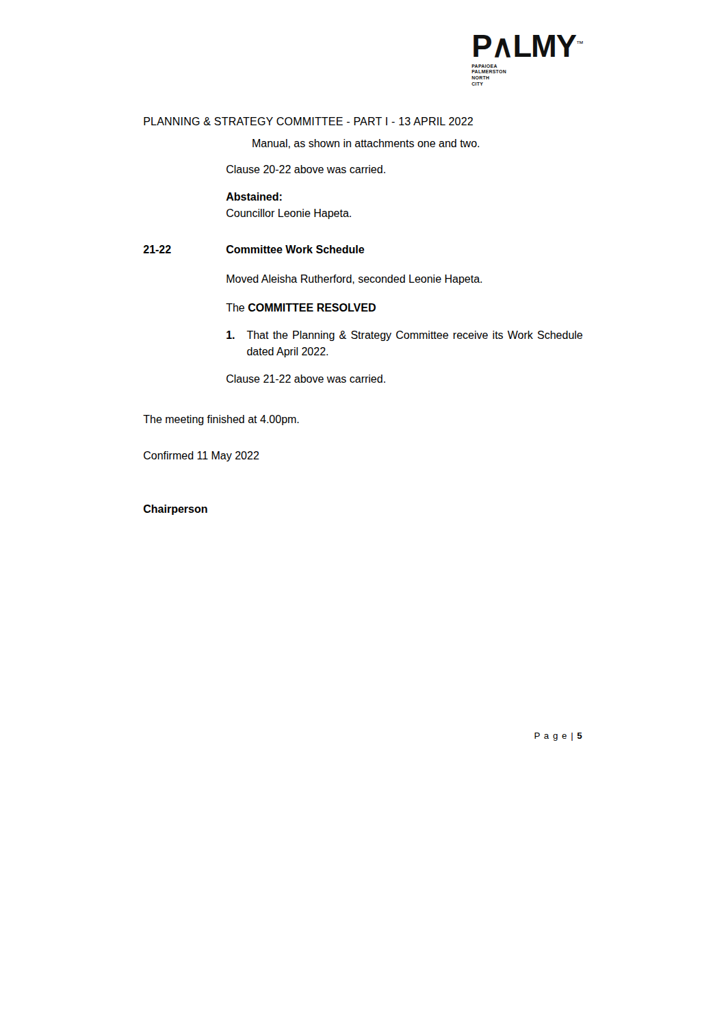P∧LMY™
PAPAIOEA
PALMERSTON
NORTH
CITY
PLANNING & STRATEGY COMMITTEE - PART I - 13 APRIL 2022
Manual, as shown in attachments one and two.
Clause 20-22 above was carried.
Abstained:
Councillor Leonie Hapeta.
21-22
Committee Work Schedule
Moved Aleisha Rutherford, seconded Leonie Hapeta.
The COMMITTEE RESOLVED
1.
That the Planning & Strategy Committee receive its Work Schedule dated April 2022.
Clause 21-22 above was carried.
The meeting finished at 4.00pm.
Confirmed 11 May 2022
Chairperson
P a g e | 5